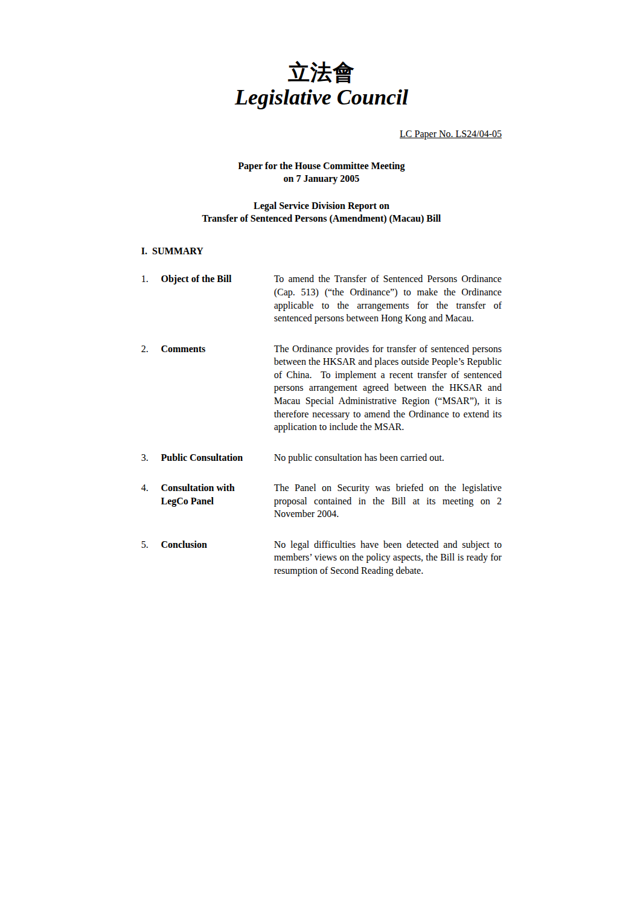立法會
Legislative Council
LC Paper No. LS24/04-05
Paper for the House Committee Meeting
on 7 January 2005
Legal Service Division Report on
Transfer of Sentenced Persons (Amendment) (Macau) Bill
I. SUMMARY
| 1. | Object of the Bill | To amend the Transfer of Sentenced Persons Ordinance (Cap. 513) (“the Ordinance”) to make the Ordinance applicable to the arrangements for the transfer of sentenced persons between Hong Kong and Macau. |
| 2. | Comments | The Ordinance provides for transfer of sentenced persons between the HKSAR and places outside People’s Republic of China. To implement a recent transfer of sentenced persons arrangement agreed between the HKSAR and Macau Special Administrative Region (“MSAR”), it is therefore necessary to amend the Ordinance to extend its application to include the MSAR. |
| 3. | Public Consultation | No public consultation has been carried out. |
| 4. | Consultation with LegCo Panel | The Panel on Security was briefed on the legislative proposal contained in the Bill at its meeting on 2 November 2004. |
| 5. | Conclusion | No legal difficulties have been detected and subject to members’ views on the policy aspects, the Bill is ready for resumption of Second Reading debate. |